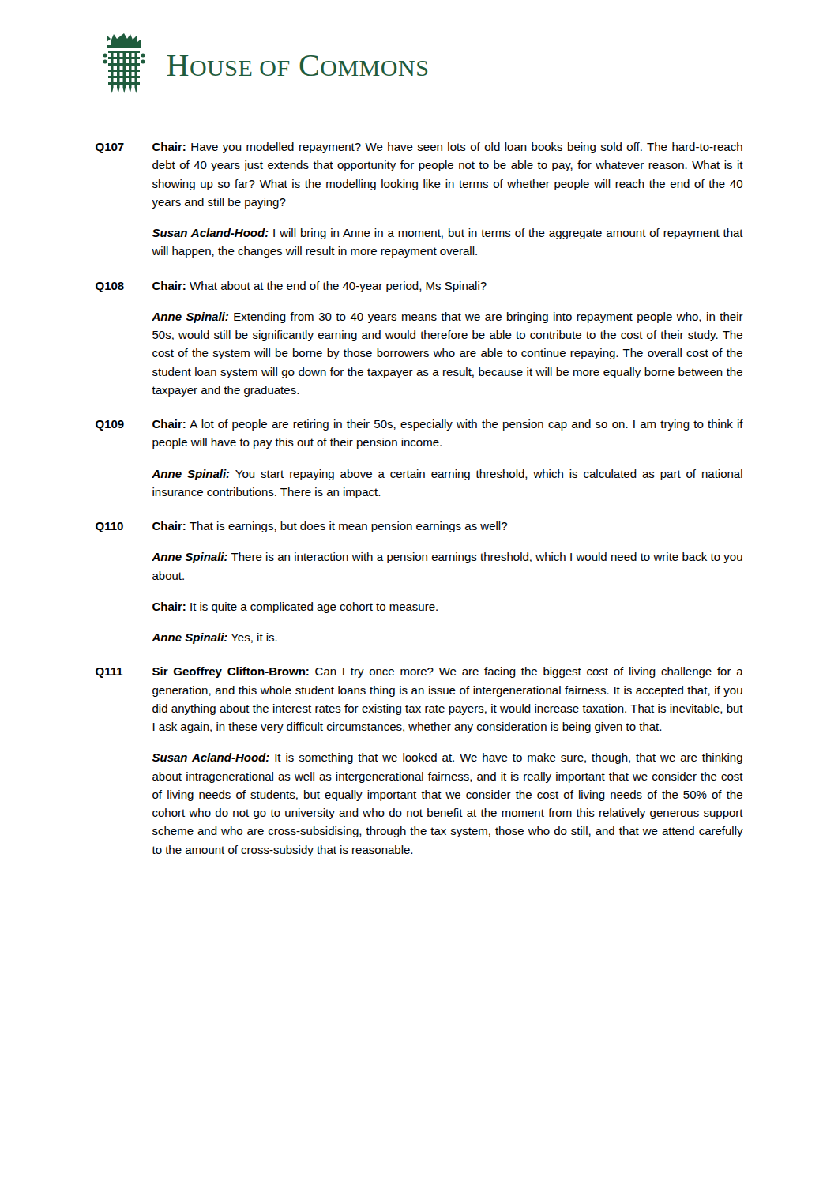HOUSE OF COMMONS
Q107
Chair: Have you modelled repayment? We have seen lots of old loan books being sold off. The hard-to-reach debt of 40 years just extends that opportunity for people not to be able to pay, for whatever reason. What is it showing up so far? What is the modelling looking like in terms of whether people will reach the end of the 40 years and still be paying?
Susan Acland-Hood: I will bring in Anne in a moment, but in terms of the aggregate amount of repayment that will happen, the changes will result in more repayment overall.
Q108
Chair: What about at the end of the 40-year period, Ms Spinali?
Anne Spinali: Extending from 30 to 40 years means that we are bringing into repayment people who, in their 50s, would still be significantly earning and would therefore be able to contribute to the cost of their study. The cost of the system will be borne by those borrowers who are able to continue repaying. The overall cost of the student loan system will go down for the taxpayer as a result, because it will be more equally borne between the taxpayer and the graduates.
Q109
Chair: A lot of people are retiring in their 50s, especially with the pension cap and so on. I am trying to think if people will have to pay this out of their pension income.
Anne Spinali: You start repaying above a certain earning threshold, which is calculated as part of national insurance contributions. There is an impact.
Q110
Chair: That is earnings, but does it mean pension earnings as well?
Anne Spinali: There is an interaction with a pension earnings threshold, which I would need to write back to you about.
Chair: It is quite a complicated age cohort to measure.
Anne Spinali: Yes, it is.
Q111
Sir Geoffrey Clifton-Brown: Can I try once more? We are facing the biggest cost of living challenge for a generation, and this whole student loans thing is an issue of intergenerational fairness. It is accepted that, if you did anything about the interest rates for existing tax rate payers, it would increase taxation. That is inevitable, but I ask again, in these very difficult circumstances, whether any consideration is being given to that.
Susan Acland-Hood: It is something that we looked at. We have to make sure, though, that we are thinking about intragenerational as well as intergenerational fairness, and it is really important that we consider the cost of living needs of students, but equally important that we consider the cost of living needs of the 50% of the cohort who do not go to university and who do not benefit at the moment from this relatively generous support scheme and who are cross-subsidising, through the tax system, those who do still, and that we attend carefully to the amount of cross-subsidy that is reasonable.